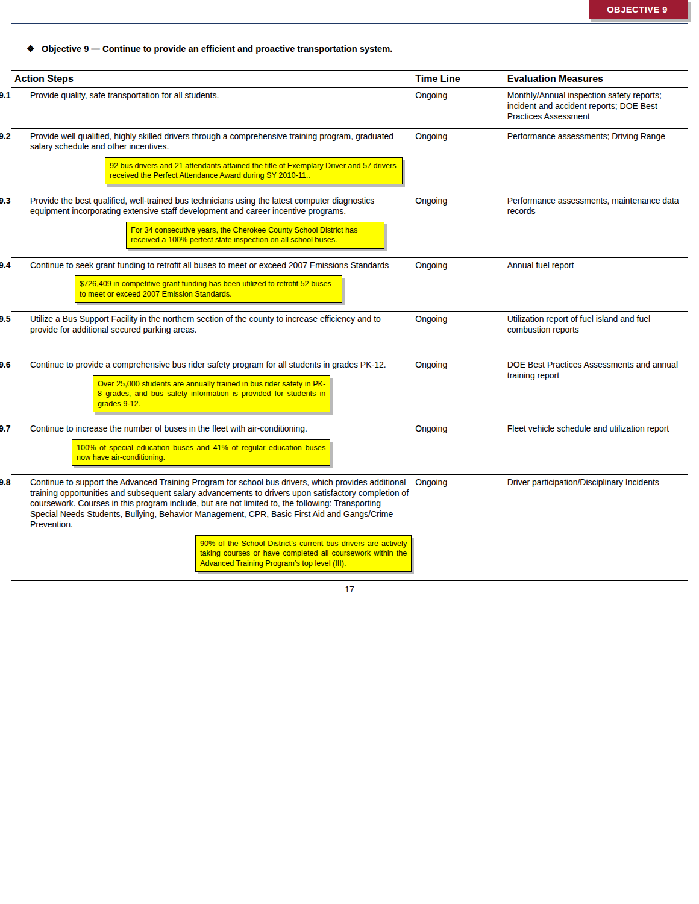OBJECTIVE 9
❖ Objective 9 — Continue to provide an efficient and proactive transportation system.
| Action Steps | Time Line | Evaluation Measures |
| --- | --- | --- |
| 9.1 Provide quality, safe transportation for all students. | Ongoing | Monthly/Annual inspection safety reports; incident and accident reports; DOE Best Practices Assessment |
| 9.2 Provide well qualified, highly skilled drivers through a comprehensive training program, graduated salary schedule and other incentives. 92 bus drivers and 21 attendants attained the title of Exemplary Driver and 57 drivers received the Perfect Attendance Award during SY 2010-11.. | Ongoing | Performance assessments; Driving Range |
| 9.3 Provide the best qualified, well-trained bus technicians using the latest computer diagnostics equipment incorporating extensive staff development and career incentive programs. For 34 consecutive years, the Cherokee County School District has received a 100% perfect state inspection on all school buses. | Ongoing | Performance assessments, maintenance data records |
| 9.4 Continue to seek grant funding to retrofit all buses to meet or exceed 2007 Emissions Standards $726,409 in competitive grant funding has been utilized to retrofit 52 buses to meet or exceed 2007 Emission Standards. | Ongoing | Annual fuel report |
| 9.5 Utilize a Bus Support Facility in the northern section of the county to increase efficiency and to provide for additional secured parking areas. | Ongoing | Utilization report of fuel island and fuel combustion reports |
| 9.6 Continue to provide a comprehensive bus rider safety program for all students in grades PK-12. Over 25,000 students are annually trained in bus rider safety in PK-8 grades, and bus safety information is provided for students in grades 9-12. | Ongoing | DOE Best Practices Assessments and annual training report |
| 9.7 Continue to increase the number of buses in the fleet with air-conditioning. 100% of special education buses and 41% of regular education buses now have air-conditioning. | Ongoing | Fleet vehicle schedule and utilization report |
| 9.8 Continue to support the Advanced Training Program for school bus drivers, which provides additional training opportunities and subsequent salary advancements to drivers upon satisfactory completion of coursework. Courses in this program include, but are not limited to, the following: Transporting Special Needs Students, Bullying, Behavior Management, CPR, Basic First Aid and Gangs/Crime Prevention. 90% of the School District’s current bus drivers are actively taking courses or have completed all coursework within the Advanced Training Program’s top level (III). | Ongoing | Driver participation/Disciplinary Incidents |
17